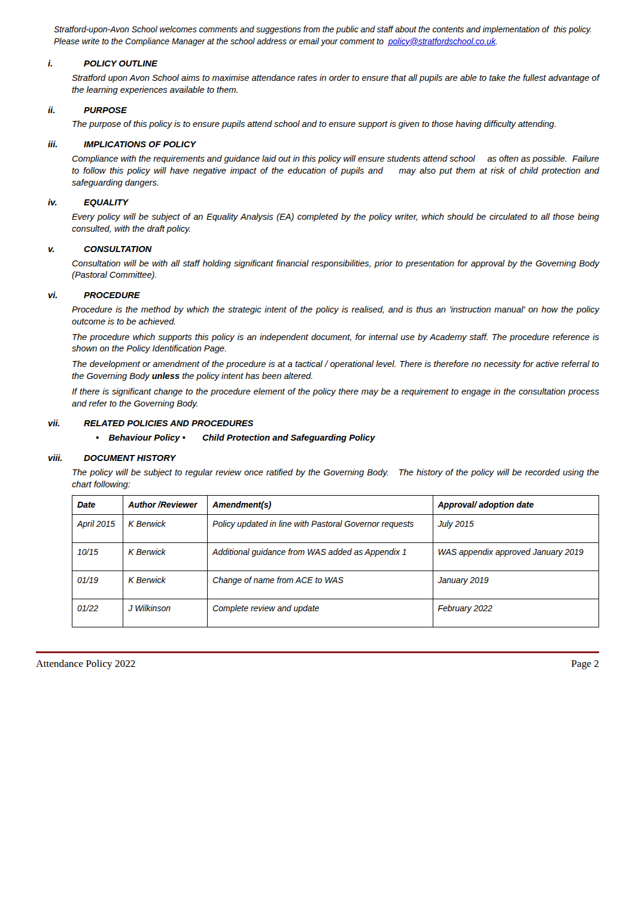Stratford-upon-Avon School welcomes comments and suggestions from the public and staff about the contents and implementation of this policy. Please write to the Compliance Manager at the school address or email your comment to policy@stratfordschool.co.uk.
i. POLICY OUTLINE
Stratford upon Avon School aims to maximise attendance rates in order to ensure that all pupils are able to take the fullest advantage of the learning experiences available to them.
ii. PURPOSE
The purpose of this policy is to ensure pupils attend school and to ensure support is given to those having difficulty attending.
iii. IMPLICATIONS OF POLICY
Compliance with the requirements and guidance laid out in this policy will ensure students attend school as often as possible. Failure to follow this policy will have negative impact of the education of pupils and may also put them at risk of child protection and safeguarding dangers.
iv. EQUALITY
Every policy will be subject of an Equality Analysis (EA) completed by the policy writer, which should be circulated to all those being consulted, with the draft policy.
v. CONSULTATION
Consultation will be with all staff holding significant financial responsibilities, prior to presentation for approval by the Governing Body (Pastoral Committee).
vi. PROCEDURE
Procedure is the method by which the strategic intent of the policy is realised, and is thus an 'instruction manual' on how the policy outcome is to be achieved.
The procedure which supports this policy is an independent document, for internal use by Academy staff. The procedure reference is shown on the Policy Identification Page.
The development or amendment of the procedure is at a tactical / operational level. There is therefore no necessity for active referral to the Governing Body unless the policy intent has been altered.
If there is significant change to the procedure element of the policy there may be a requirement to engage in the consultation process and refer to the Governing Body.
vii. RELATED POLICIES AND PROCEDURES
• Behaviour Policy • Child Protection and Safeguarding Policy
viii. DOCUMENT HISTORY
The policy will be subject to regular review once ratified by the Governing Body. The history of the policy will be recorded using the chart following:
| Date | Author /Reviewer | Amendment(s) | Approval/ adoption date |
| --- | --- | --- | --- |
| April 2015 | K Berwick | Policy updated in line with Pastoral Governor requests | July 2015 |
| 10/15 | K Berwick | Additional guidance from WAS added as Appendix 1 | WAS appendix approved January 2019 |
| 01/19 | K Berwick | Change of name from ACE to WAS | January 2019 |
| 01/22 | J Wilkinson | Complete review and update | February 2022 |
Attendance Policy 2022 Page 2